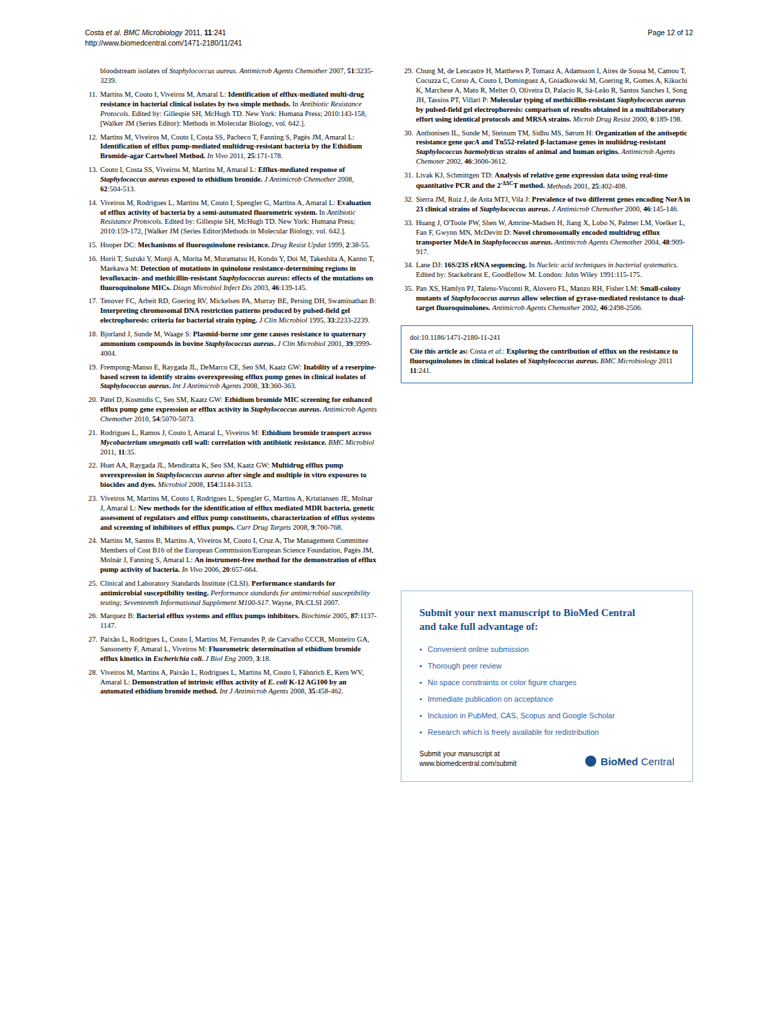Costa et al. BMC Microbiology 2011, 11:241
http://www.biomedcentral.com/1471-2180/11/241
Page 12 of 12
bloodstream isolates of Staphylococcus aureus. Antimicrob Agents Chemother 2007, 51:3235-3239.
11. Martins M, Couto I, Viveiros M, Amaral L: Identification of efflux-mediated multi-drug resistance in bacterial clinical isolates by two simple methods. In Antibiotic Resistance Protocols. Edited by: Gillespie SH, McHugh TD. New York: Humana Press; 2010:143-158, [Walker JM (Series Editor): Methods in Molecular Biology, vol. 642.].
12. Martins M, Viveiros M, Couto I, Costa SS, Pacheco T, Fanning S, Pagès JM, Amaral L: Identification of efflux pump-mediated multidrug-resistant bacteria by the Ethidium Bromide-agar Cartwheel Method. In Vivo 2011, 25:171-178.
13. Couto I, Costa SS, Viveiros M, Martins M, Amaral L: Efflux-mediated response of Staphylococcus aureus exposed to ethidium bromide. J Antimicrob Chemother 2008, 62:504-513.
14. Viveiros M, Rodrigues L, Martins M, Couto I, Spengler G, Martins A, Amaral L: Evaluation of efflux activity of bacteria by a semi-automated fluorometric system. In Antibiotic Resistance Protocols. Edited by: Gillespie SH, McHugh TD. New York: Humana Press; 2010:159-172, [Walker JM (Series Editor)Methods in Molecular Biology, vol. 642.].
15. Hooper DC: Mechanisms of fluoroquinolone resistance. Drug Resist Updat 1999, 2:38-55.
16. Horii T, Suzuki Y, Monji A, Morita M, Muramatsu H, Kondo Y, Doi M, Takeshita A, Kanno T, Maekawa M: Detection of mutations in quinolone resistance-determining regions in levofloxacin- and methicillin-resistant Staphylococcus aureus: effects of the mutations on fluoroquinolone MICs. Diagn Microbiol Infect Dis 2003, 46:139-145.
17. Tenover FC, Arbeit RD, Goering RV, Mickelsen PA, Murray BE, Persing DH, Swaminathan B: Interpreting chromosomal DNA restriction patterns produced by pulsed-field gel electrophoresis: criteria for bacterial strain typing. J Clin Microbiol 1995, 33:2233-2239.
18. Bjorland J, Sunde M, Waage S: Plasmid-borne smr gene causes resistance to quaternary ammonium compounds in bovine Staphylococcus aureus. J Clin Microbiol 2001, 39:3999-4004.
19. Frempong-Manso E, Raygada JL, DeMarco CE, Seo SM, Kaatz GW: Inability of a reserpine-based screen to identify strains overexpressing efflux pump genes in clinical isolates of Staphylococcus aureus. Int J Antimicrob Agents 2008, 33:360-363.
20. Patel D, Kosmidis C, Seo SM, Kaatz GW: Ethidium bromide MIC screening for enhanced efflux pump gene expression or efflux activity in Staphylococcus aureus. Antimicrob Agents Chemother 2010, 54:5070-5073.
21. Rodrigues L, Ramos J, Couto I, Amaral L, Viveiros M: Ethidium bromide transport across Mycobacterium smegmatis cell wall: correlation with antibiotic resistance. BMC Microbiol 2011, 11:35.
22. Huet AA, Raygada JL, Mendiratta K, Seo SM, Kaatz GW: Multidrug efflux pump overexpression in Staphylococcus aureus after single and multiple in vitro exposures to biocides and dyes. Microbiol 2008, 154:3144-3153.
23. Viveiros M, Martins M, Couto I, Rodrigues L, Spengler G, Martins A, Kristiansen JE, Molnar J, Amaral L: New methods for the identification of efflux mediated MDR bacteria, genetic assessment of regulators and efflux pump constituents, characterization of efflux systems and screening of inhibitors of efflux pumps. Curr Drug Targets 2008, 9:760-768.
24. Martins M, Santos B, Martins A, Viveiros M, Couto I, Cruz A, The Management Committee Members of Cost B16 of the European Commission/European Science Foundation, Pagès JM, Molnár J, Fanning S, Amaral L: An instrument-free method for the demonstration of efflux pump activity of bacteria. In Vivo 2006, 20:657-664.
25. Clinical and Laboratory Standards Institute (CLSI). Performance standards for antimicrobial susceptibility testing. Performance standards for antimicrobial susceptibility testing; Seventeenth Informational Supplement M100-S17. Wayne, PA:CLSI 2007.
26. Marquez B: Bacterial efflux systems and efflux pumps inhibitors. Biochimie 2005, 87:1137-1147.
27. Paixão L, Rodrigues L, Couto I, Martins M, Fernandes P, de Carvalho CCCR, Monteiro GA, Sansonetty F, Amaral L, Viveiros M: Fluorometric determination of ethidium bromide efflux kinetics in Escherichia coli. J Biol Eng 2009, 3:18.
28. Viveiros M, Martins A, Paixão L, Rodrigues L, Martins M, Couto I, Fähnrich E, Kern WV, Amaral L: Demonstration of intrinsic efflux activity of E. coli K-12 AG100 by an automated ethidium bromide method. Int J Antimicrob Agents 2008, 35:458-462.
29. Chung M, de Lencastre H, Matthews P, Tomasz A, Adamsson I, Aires de Sousa M, Camou T, Cocuzza C, Corso A, Couto I, Dominguez A, Gniadkowski M, Goering R, Gomes A, Kikuchi K, Marchese A, Mato R, Melter O, Oliveira D, Palacio R, Sá-Leão R, Santos Sanches I, Song JH, Tassios PT, Villari P: Molecular typing of methicillin-resistant Staphylococcus aureus by pulsed-field gel electrophoresis: comparison of results obtained in a multilaboratory effort using identical protocols and MRSA strains. Microb Drug Resist 2000, 6:189-198.
30. Anthonisen IL, Sunde M, Steinum TM, Sidhu MS, Sørum H: Organization of the antiseptic resistance gene qacA and Tn552-related β-lactamase genes in multidrug-resistant Staphylococcus haemolyticus strains of animal and human origins. Antimicrob Agents Chemoter 2002, 46:3606-3612.
31. Livak KJ, Schmittgen TD: Analysis of relative gene expression data using real-time quantitative PCR and the 2-ΔΔCT method. Methods 2001, 25:402-408.
32. Sierra JM, Ruiz J, de Anta MTJ, Vila J: Prevalence of two different genes encoding NorA in 23 clinical strains of Staphylococcus aureus. J Antimicrob Chemother 2000, 46:145-146.
33. Huang J, O'Toole PW, Shen W, Amrine-Madsen H, Jiang X, Lobo N, Palmer LM, Voelker L, Fan F, Gwynn MN, McDevitt D: Novel chromosomally encoded multidrug efflux transporter MdeA in Staphylococcus aureus. Antimicrob Agents Chemother 2004, 48:909-917.
34. Lane DJ: 16S/23S rRNA sequencing. In Nucleic acid techniques in bacterial systematics. Edited by: Stackebrant E, Goodfellow M. London: John Wiley 1991:115-175.
35. Pan XS, Hamlyn PJ, Talens-Visconti R, Alovero FL, Manzo RH, Fisher LM: Small-colony mutants of Staphylococcus aureus allow selection of gyrase-mediated resistance to dual-target fluoroquinolones. Antimicrob Agents Chemother 2002, 46:2498-2506.
doi:10.1186/1471-2180-11-241
Cite this article as: Costa et al.: Exploring the contribution of efflux on the resistance to fluoroquinolones in clinical isolates of Staphylococcus aureus. BMC Microbiology 2011 11:241.
Submit your next manuscript to BioMed Central
and take full advantage of:
Convenient online submission
Thorough peer review
No space constraints or color figure charges
Immediate publication on acceptance
Inclusion in PubMed, CAS, Scopus and Google Scholar
Research which is freely available for redistribution
Submit your manuscript at
www.biomedcentral.com/submit
BioMed Central